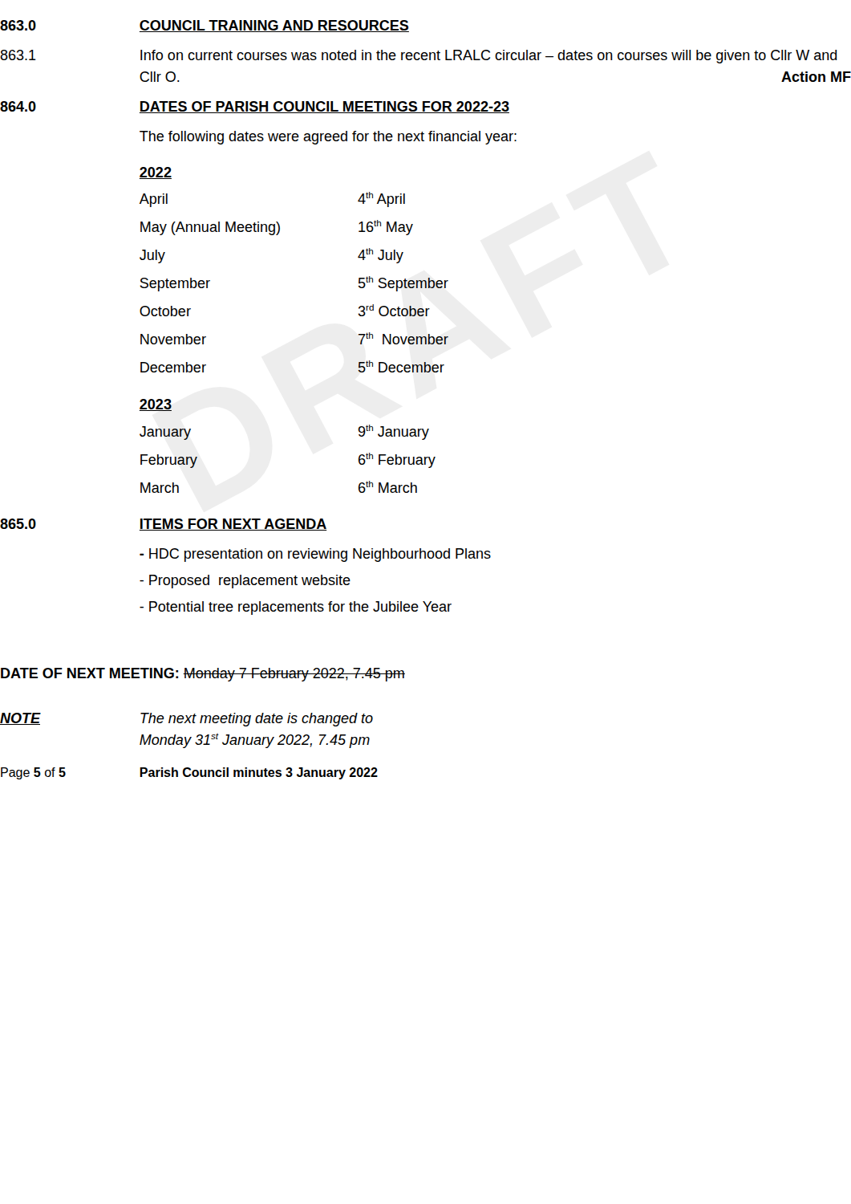DRAFT
| 863.0 | COUNCIL TRAINING AND RESOURCES |
| 863.1 | Info on current courses was noted in the recent LRALC circular – dates on courses will be given to Cllr W and Cllr O. Action MF |
| 864.0 | DATES OF PARISH COUNCIL MEETINGS FOR 2022-23 |
| | The following dates were agreed for the next financial year: 2022 / April / 4 th April / / May (Annual Meeting) / 16 th May / / July / 4 th July / / September / 5 th September / / October / 3 rd October / / November / 7 th November / / December / 5 th December / 2023 / January / 9 th January / / February / 6 th February / / March / 6 th March / |
| 865.0 | ITEMS FOR NEXT AGENDA |
| | - HDC presentation on reviewing Neighbourhood Plans - Proposed replacement website - Potential tree replacements for the Jubilee Year |
DATE OF NEXT MEETING: Monday 7 February 2022, 7.45 pm
NOTE The next meeting date is changed to
Monday 31st January 2022, 7.45 pm
Page 5 of 5 Parish Council minutes 3 January 2022